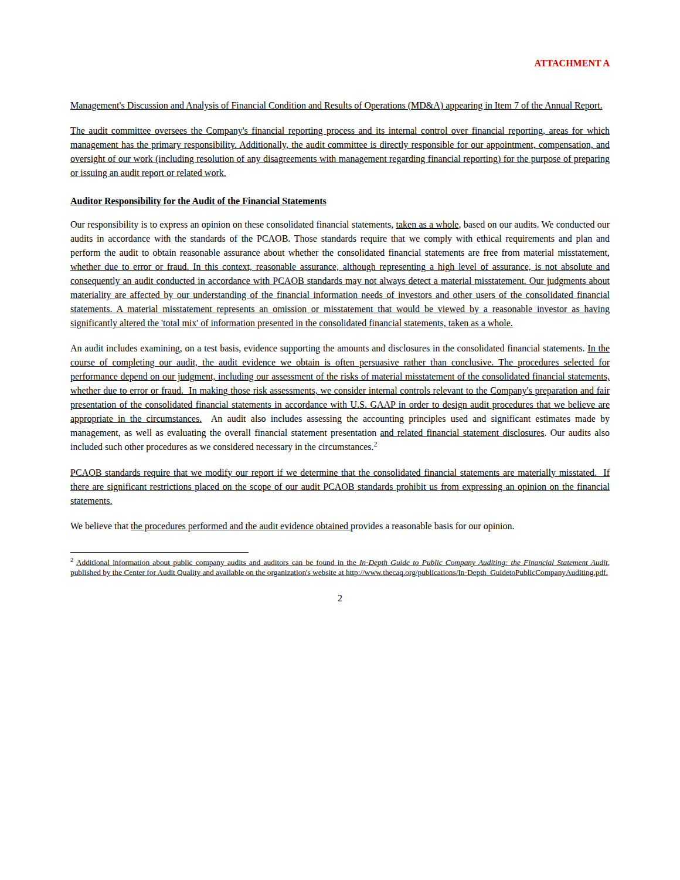ATTACHMENT A
Management's Discussion and Analysis of Financial Condition and Results of Operations (MD&A) appearing in Item 7 of the Annual Report.
The audit committee oversees the Company's financial reporting process and its internal control over financial reporting, areas for which management has the primary responsibility. Additionally, the audit committee is directly responsible for our appointment, compensation, and oversight of our work (including resolution of any disagreements with management regarding financial reporting) for the purpose of preparing or issuing an audit report or related work.
Auditor Responsibility for the Audit of the Financial Statements
Our responsibility is to express an opinion on these consolidated financial statements, taken as a whole, based on our audits. We conducted our audits in accordance with the standards of the PCAOB. Those standards require that we comply with ethical requirements and plan and perform the audit to obtain reasonable assurance about whether the consolidated financial statements are free from material misstatement, whether due to error or fraud. In this context, reasonable assurance, although representing a high level of assurance, is not absolute and consequently an audit conducted in accordance with PCAOB standards may not always detect a material misstatement. Our judgments about materiality are affected by our understanding of the financial information needs of investors and other users of the consolidated financial statements. A material misstatement represents an omission or misstatement that would be viewed by a reasonable investor as having significantly altered the 'total mix' of information presented in the consolidated financial statements, taken as a whole.
An audit includes examining, on a test basis, evidence supporting the amounts and disclosures in the consolidated financial statements. In the course of completing our audit, the audit evidence we obtain is often persuasive rather than conclusive. The procedures selected for performance depend on our judgment, including our assessment of the risks of material misstatement of the consolidated financial statements, whether due to error or fraud. In making those risk assessments, we consider internal controls relevant to the Company's preparation and fair presentation of the consolidated financial statements in accordance with U.S. GAAP in order to design audit procedures that we believe are appropriate in the circumstances. An audit also includes assessing the accounting principles used and significant estimates made by management, as well as evaluating the overall financial statement presentation and related financial statement disclosures. Our audits also included such other procedures as we considered necessary in the circumstances.2
PCAOB standards require that we modify our report if we determine that the consolidated financial statements are materially misstated. If there are significant restrictions placed on the scope of our audit PCAOB standards prohibit us from expressing an opinion on the financial statements.
We believe that the procedures performed and the audit evidence obtained provides a reasonable basis for our opinion.
2 Additional information about public company audits and auditors can be found in the In-Depth Guide to Public Company Auditing: the Financial Statement Audit, published by the Center for Audit Quality and available on the organization's website at http://www.thecaq.org/publications/In-Depth_GuidetoPublicCompanyAuditing.pdf.
2